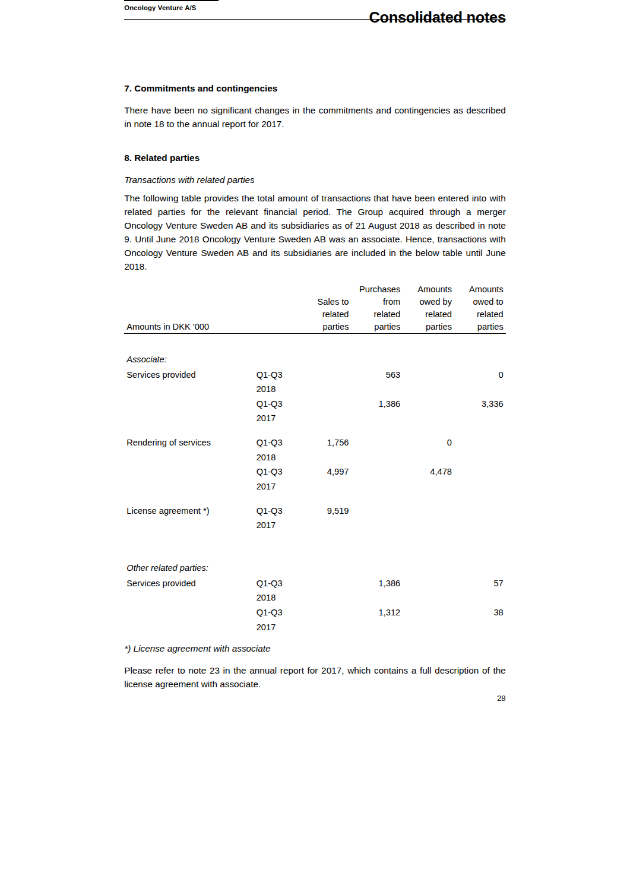Oncology Venture A/S
Consolidated notes
7. Commitments and contingencies
There have been no significant changes in the commitments and contingencies as described in note 18 to the annual report for 2017.
8. Related parties
Transactions with related parties
The following table provides the total amount of transactions that have been entered into with related parties for the relevant financial period. The Group acquired through a merger Oncology Venture Sweden AB and its subsidiaries as of 21 August 2018 as described in note 9. Until June 2018 Oncology Venture Sweden AB was an associate. Hence, transactions with Oncology Venture Sweden AB and its subsidiaries are included in the below table until June 2018.
| | | | Purchases | Amounts | Amounts |
| --- | --- | --- | --- | --- | --- |
| | | Sales to | from | owed by | owed to |
| | | related | related | related | related |
| Amounts in DKK '000 | | parties | parties | parties | parties |
| Associate: |
| Services provided | Q1-Q3 | | 563 | | 0 |
| | 2018 | | | | |
| | Q1-Q3 | | 1,386 | | 3,336 |
| | 2017 | | | | |
| Rendering of services | Q1-Q3 | 1,756 | | 0 | |
| | 2018 | | | | |
| | Q1-Q3 | 4,997 | | 4,478 | |
| | 2017 | | | | |
| License agreement *) | Q1-Q3 | 9,519 | | | |
| | 2017 | | | | |
| Other related parties: |
| Services provided | Q1-Q3 | | 1,386 | | 57 |
| | 2018 | | | | |
| | Q1-Q3 | | 1,312 | | 38 |
| | 2017 | | | | |
*) License agreement with associate
Please refer to note 23 in the annual report for 2017, which contains a full description of the license agreement with associate.
28